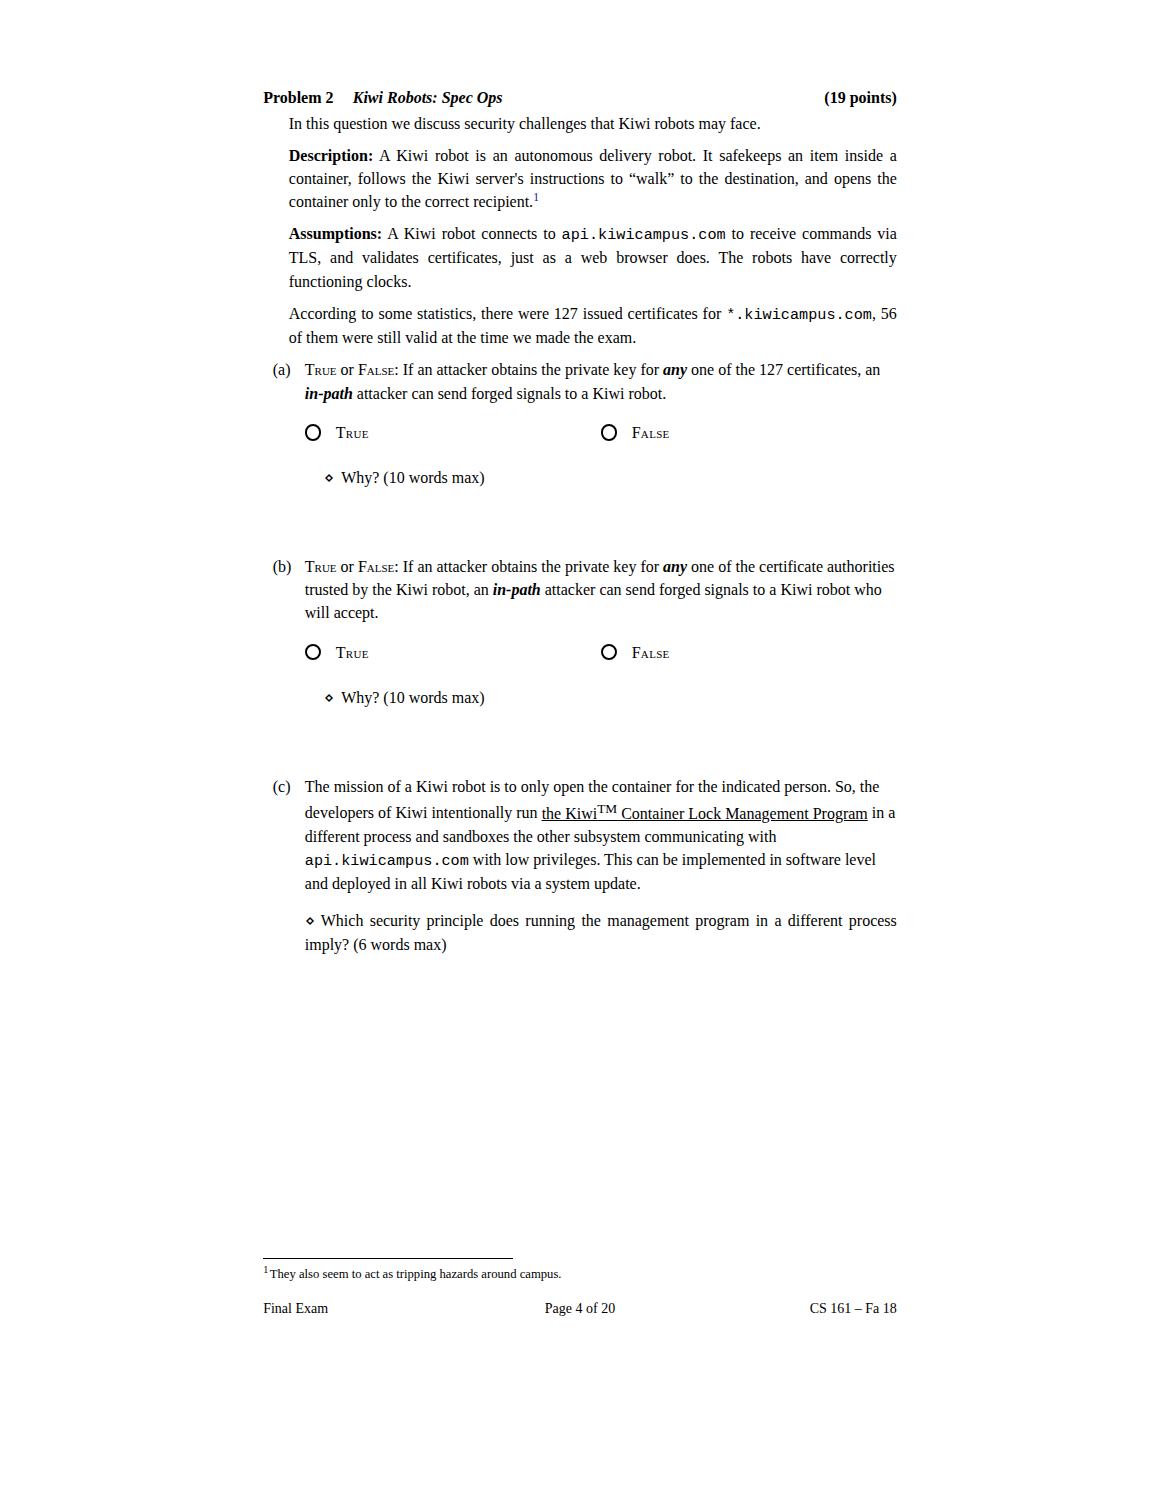Problem 2Kiwi Robots: Spec Ops
(19 points)
In this question we discuss security challenges that Kiwi robots may face.
Description: A Kiwi robot is an autonomous delivery robot. It safekeeps an item inside a container, follows the Kiwi server's instructions to “walk” to the destination, and opens the container only to the correct recipient.1
Assumptions: A Kiwi robot connects to api.kiwicampus.com to receive commands via TLS, and validates certificates, just as a web browser does. The robots have correctly functioning clocks.
According to some statistics, there were 127 issued certificates for *.kiwicampus.com, 56 of them were still valid at the time we made the exam.
(a) True or False: If an attacker obtains the private key for any one of the 127 certificates, an in-path attacker can send forged signals to a Kiwi robot.
True
False
⋄Why? (10 words max)
(b) True or False: If an attacker obtains the private key for any one of the certificate authorities trusted by the Kiwi robot, an in-path attacker can send forged signals to a Kiwi robot who will accept.
True
False
⋄Why? (10 words max)
(c) The mission of a Kiwi robot is to only open the container for the indicated person. So, the developers of Kiwi intentionally run the KiwiTM Container Lock Management Program in a different process and sandboxes the other subsystem communicating with api.kiwicampus.com with low privileges. This can be implemented in software level and deployed in all Kiwi robots via a system update.
⋄ Which security principle does running the management program in a different process imply? (6 words max)
1 They also seem to act as tripping hazards around campus.
Final Exam
Page 4 of 20
CS 161 – Fa 18